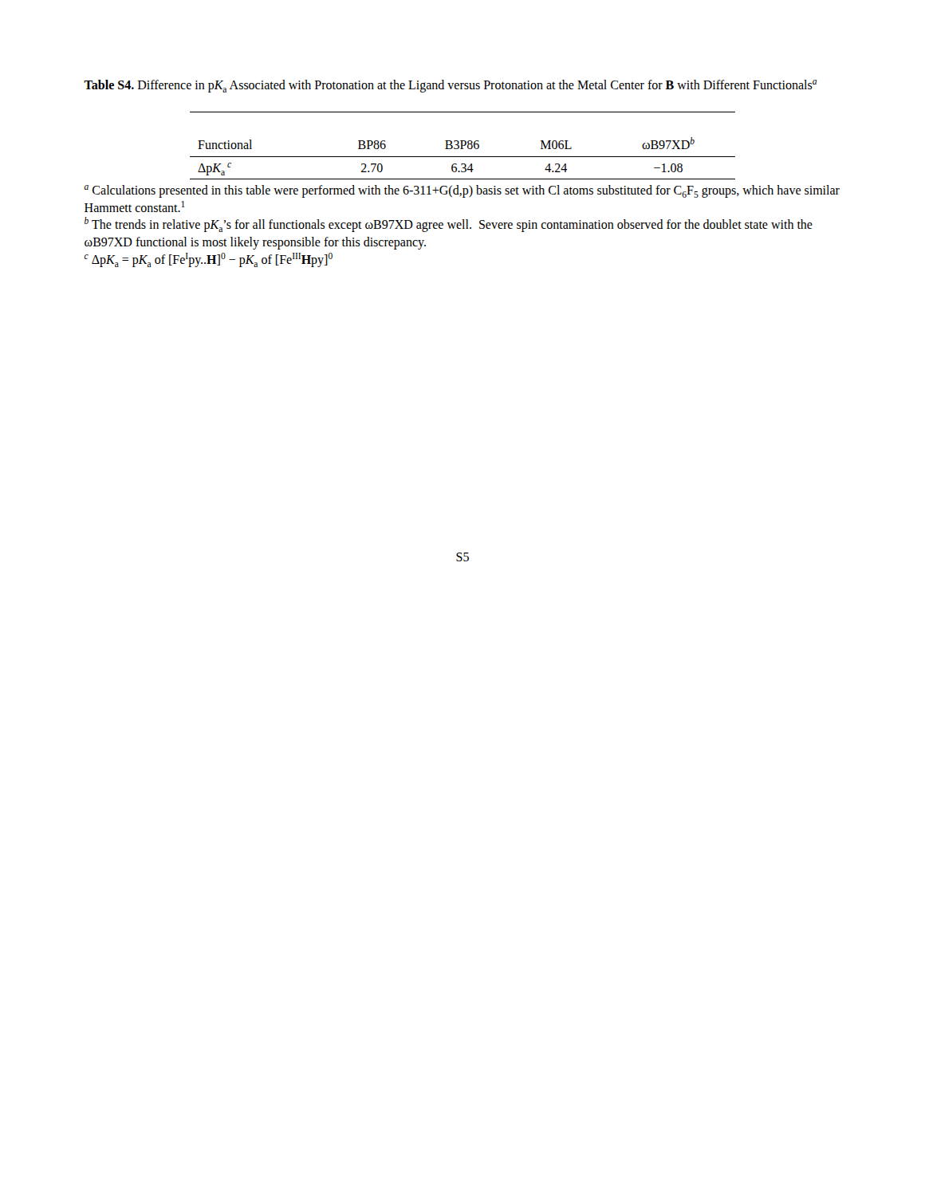Table S4. Difference in pKa Associated with Protonation at the Ligand versus Protonation at the Metal Center for B with Different Functionalsa
| Functional | BP86 | B3P86 | M06L | ωB97XD b |
| --- | --- | --- | --- | --- |
| Δp K a c | 2.70 | 6.34 | 4.24 | −1.08 |
a Calculations presented in this table were performed with the 6-311+G(d,p) basis set with Cl atoms substituted for C6F5 groups, which have similar Hammett constant.1
b The trends in relative pKa’s for all functionals except ωB97XD agree well. Severe spin contamination observed for the doublet state with the ωB97XD functional is most likely responsible for this discrepancy.
c ΔpKa = pKa of [FeIpy..H]0 − pKa of [FeIIIHpy]0
S5